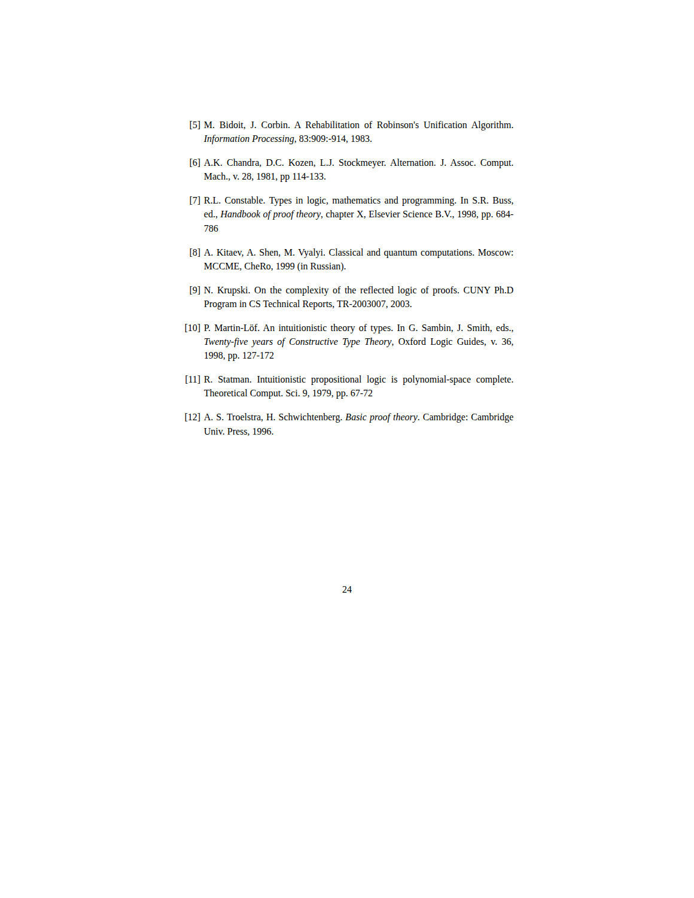[5] M. Bidoit, J. Corbin. A Rehabilitation of Robinson's Unification Algorithm. Information Processing, 83:909:-914, 1983.
[6] A.K. Chandra, D.C. Kozen, L.J. Stockmeyer. Alternation. J. Assoc. Comput. Mach., v. 28, 1981, pp 114-133.
[7] R.L. Constable. Types in logic, mathematics and programming. In S.R. Buss, ed., Handbook of proof theory, chapter X, Elsevier Science B.V., 1998, pp. 684-786
[8] A. Kitaev, A. Shen, M. Vyalyi. Classical and quantum computations. Moscow: MCCME, CheRo, 1999 (in Russian).
[9] N. Krupski. On the complexity of the reflected logic of proofs. CUNY Ph.D Program in CS Technical Reports, TR-2003007, 2003.
[10] P. Martin-Löf. An intuitionistic theory of types. In G. Sambin, J. Smith, eds., Twenty-five years of Constructive Type Theory, Oxford Logic Guides, v. 36, 1998, pp. 127-172
[11] R. Statman. Intuitionistic propositional logic is polynomial-space complete. Theoretical Comput. Sci. 9, 1979, pp. 67-72
[12] A. S. Troelstra, H. Schwichtenberg. Basic proof theory. Cambridge: Cambridge Univ. Press, 1996.
24